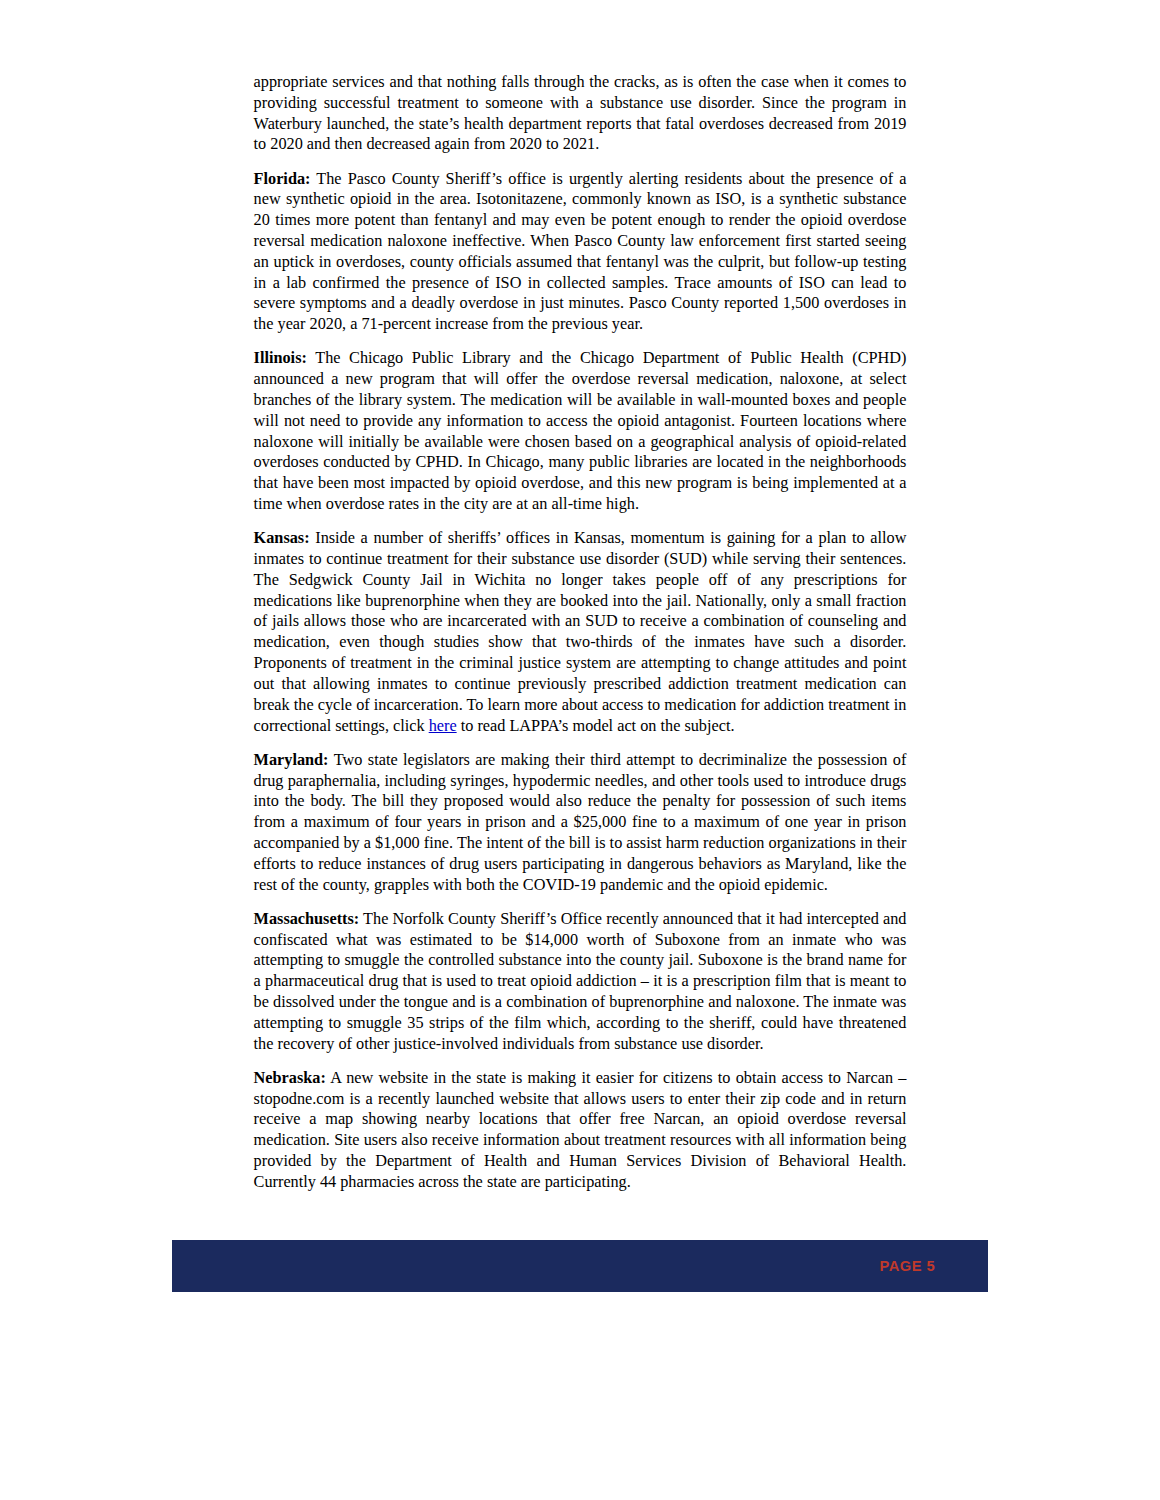appropriate services and that nothing falls through the cracks, as is often the case when it comes to providing successful treatment to someone with a substance use disorder. Since the program in Waterbury launched, the state’s health department reports that fatal overdoses decreased from 2019 to 2020 and then decreased again from 2020 to 2021.
Florida: The Pasco County Sheriff’s office is urgently alerting residents about the presence of a new synthetic opioid in the area. Isotonitazene, commonly known as ISO, is a synthetic substance 20 times more potent than fentanyl and may even be potent enough to render the opioid overdose reversal medication naloxone ineffective. When Pasco County law enforcement first started seeing an uptick in overdoses, county officials assumed that fentanyl was the culprit, but follow-up testing in a lab confirmed the presence of ISO in collected samples. Trace amounts of ISO can lead to severe symptoms and a deadly overdose in just minutes. Pasco County reported 1,500 overdoses in the year 2020, a 71-percent increase from the previous year.
Illinois: The Chicago Public Library and the Chicago Department of Public Health (CPHD) announced a new program that will offer the overdose reversal medication, naloxone, at select branches of the library system. The medication will be available in wall-mounted boxes and people will not need to provide any information to access the opioid antagonist. Fourteen locations where naloxone will initially be available were chosen based on a geographical analysis of opioid-related overdoses conducted by CPHD. In Chicago, many public libraries are located in the neighborhoods that have been most impacted by opioid overdose, and this new program is being implemented at a time when overdose rates in the city are at an all-time high.
Kansas: Inside a number of sheriffs’ offices in Kansas, momentum is gaining for a plan to allow inmates to continue treatment for their substance use disorder (SUD) while serving their sentences. The Sedgwick County Jail in Wichita no longer takes people off of any prescriptions for medications like buprenorphine when they are booked into the jail. Nationally, only a small fraction of jails allows those who are incarcerated with an SUD to receive a combination of counseling and medication, even though studies show that two-thirds of the inmates have such a disorder. Proponents of treatment in the criminal justice system are attempting to change attitudes and point out that allowing inmates to continue previously prescribed addiction treatment medication can break the cycle of incarceration. To learn more about access to medication for addiction treatment in correctional settings, click here to read LAPPA’s model act on the subject.
Maryland: Two state legislators are making their third attempt to decriminalize the possession of drug paraphernalia, including syringes, hypodermic needles, and other tools used to introduce drugs into the body. The bill they proposed would also reduce the penalty for possession of such items from a maximum of four years in prison and a $25,000 fine to a maximum of one year in prison accompanied by a $1,000 fine. The intent of the bill is to assist harm reduction organizations in their efforts to reduce instances of drug users participating in dangerous behaviors as Maryland, like the rest of the county, grapples with both the COVID-19 pandemic and the opioid epidemic.
Massachusetts: The Norfolk County Sheriff’s Office recently announced that it had intercepted and confiscated what was estimated to be $14,000 worth of Suboxone from an inmate who was attempting to smuggle the controlled substance into the county jail. Suboxone is the brand name for a pharmaceutical drug that is used to treat opioid addiction – it is a prescription film that is meant to be dissolved under the tongue and is a combination of buprenorphine and naloxone. The inmate was attempting to smuggle 35 strips of the film which, according to the sheriff, could have threatened the recovery of other justice-involved individuals from substance use disorder.
Nebraska: A new website in the state is making it easier for citizens to obtain access to Narcan – stopodne.com is a recently launched website that allows users to enter their zip code and in return receive a map showing nearby locations that offer free Narcan, an opioid overdose reversal medication. Site users also receive information about treatment resources with all information being provided by the Department of Health and Human Services Division of Behavioral Health. Currently 44 pharmacies across the state are participating.
PAGE 5